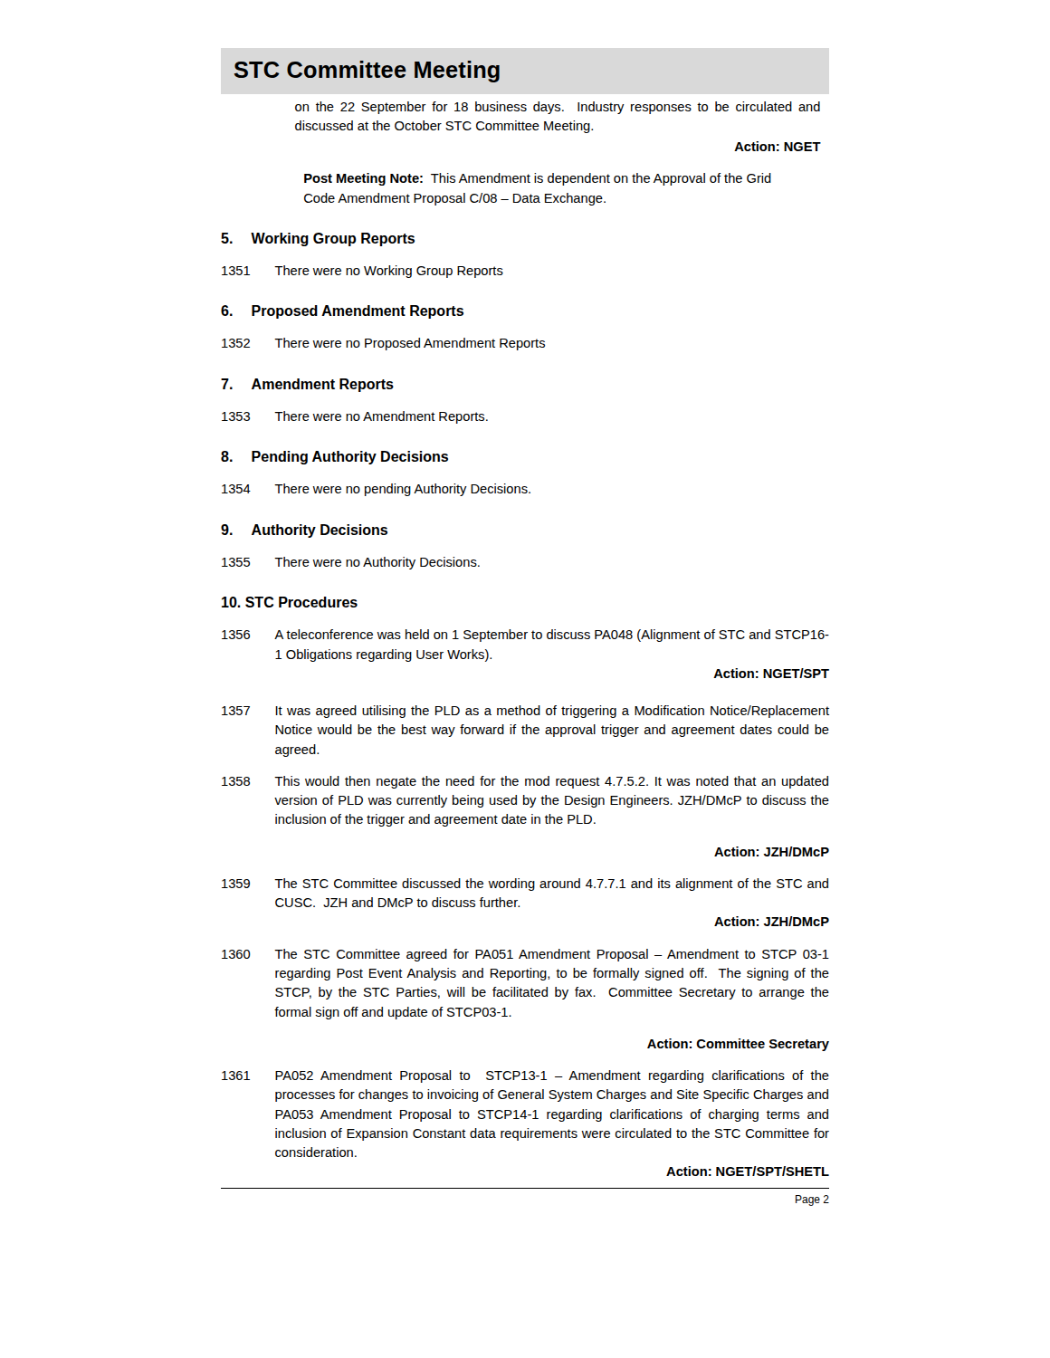STC Committee Meeting
on the 22 September for 18 business days. Industry responses to be circulated and discussed at the October STC Committee Meeting.
Action: NGET
Post Meeting Note: This Amendment is dependent on the Approval of the Grid Code Amendment Proposal C/08 – Data Exchange.
5. Working Group Reports
1351
There were no Working Group Reports
6. Proposed Amendment Reports
1352
There were no Proposed Amendment Reports
7. Amendment Reports
1353
There were no Amendment Reports.
8. Pending Authority Decisions
1354
There were no pending Authority Decisions.
9. Authority Decisions
1355
There were no Authority Decisions.
10. STC Procedures
1356
A teleconference was held on 1 September to discuss PA048 (Alignment of STC and STCP16-1 Obligations regarding User Works).
Action: NGET/SPT
1357
It was agreed utilising the PLD as a method of triggering a Modification Notice/Replacement Notice would be the best way forward if the approval trigger and agreement dates could be agreed.
1358
This would then negate the need for the mod request 4.7.5.2. It was noted that an updated version of PLD was currently being used by the Design Engineers. JZH/DMcP to discuss the inclusion of the trigger and agreement date in the PLD.
Action: JZH/DMcP
1359
The STC Committee discussed the wording around 4.7.7.1 and its alignment of the STC and CUSC. JZH and DMcP to discuss further.
Action: JZH/DMcP
1360
The STC Committee agreed for PA051 Amendment Proposal – Amendment to STCP 03-1 regarding Post Event Analysis and Reporting, to be formally signed off. The signing of the STCP, by the STC Parties, will be facilitated by fax. Committee Secretary to arrange the formal sign off and update of STCP03-1.
Action: Committee Secretary
1361
PA052 Amendment Proposal to STCP13-1 – Amendment regarding clarifications of the processes for changes to invoicing of General System Charges and Site Specific Charges and PA053 Amendment Proposal to STCP14-1 regarding clarifications of charging terms and inclusion of Expansion Constant data requirements were circulated to the STC Committee for consideration.
Action: NGET/SPT/SHETL
Page 2